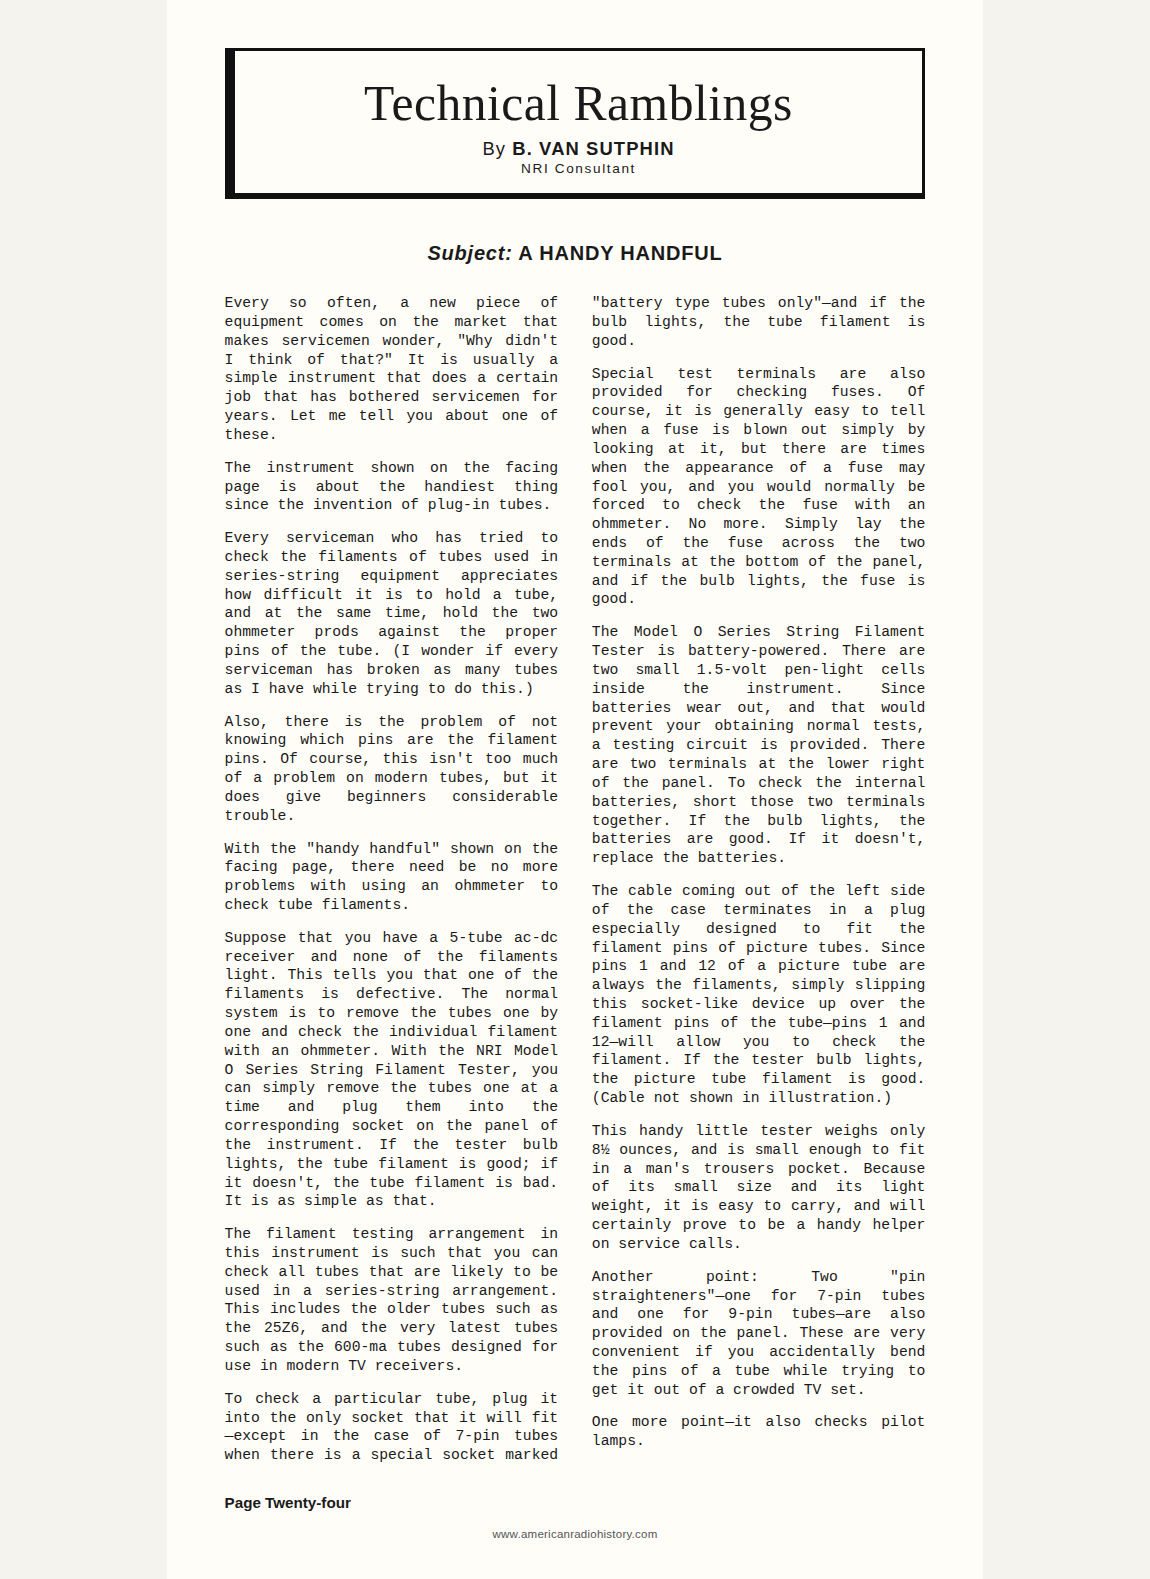Technical Ramblings
By B. VAN SUTPHIN
NRI Consultant
Subject: A HANDY HANDFUL
Every so often, a new piece of equipment comes on the market that makes servicemen wonder, "Why didn't I think of that?" It is usually a simple instrument that does a certain job that has bothered servicemen for years. Let me tell you about one of these.
The instrument shown on the facing page is about the handiest thing since the invention of plug-in tubes.
Every serviceman who has tried to check the filaments of tubes used in series-string equipment appreciates how difficult it is to hold a tube, and at the same time, hold the two ohmmeter prods against the proper pins of the tube. (I wonder if every serviceman has broken as many tubes as I have while trying to do this.)
Also, there is the problem of not knowing which pins are the filament pins. Of course, this isn't too much of a problem on modern tubes, but it does give beginners considerable trouble.
With the "handy handful" shown on the facing page, there need be no more problems with using an ohmmeter to check tube filaments.
Suppose that you have a 5-tube ac-dc receiver and none of the filaments light. This tells you that one of the filaments is defective. The normal system is to remove the tubes one by one and check the individual filament with an ohmmeter. With the NRI Model O Series String Filament Tester, you can simply remove the tubes one at a time and plug them into the corresponding socket on the panel of the instrument. If the tester bulb lights, the tube filament is good; if it doesn't, the tube filament is bad. It is as simple as that.
The filament testing arrangement in this instrument is such that you can check all tubes that are likely to be used in a series-string arrangement. This includes the older tubes such as the 25Z6, and the very latest tubes such as the 600-ma tubes designed for use in modern TV receivers.
To check a particular tube, plug it into the only socket that it will fit—except in the case of 7-pin tubes when there is a special socket marked "battery type tubes only"—and if the bulb lights, the tube filament is good.
Special test terminals are also provided for checking fuses. Of course, it is generally easy to tell when a fuse is blown out simply by looking at it, but there are times when the appearance of a fuse may fool you, and you would normally be forced to check the fuse with an ohmmeter. No more. Simply lay the ends of the fuse across the two terminals at the bottom of the panel, and if the bulb lights, the fuse is good.
The Model O Series String Filament Tester is battery-powered. There are two small 1.5-volt pen-light cells inside the instrument. Since batteries wear out, and that would prevent your obtaining normal tests, a testing circuit is provided. There are two terminals at the lower right of the panel. To check the internal batteries, short those two terminals together. If the bulb lights, the batteries are good. If it doesn't, replace the batteries.
The cable coming out of the left side of the case terminates in a plug especially designed to fit the filament pins of picture tubes. Since pins 1 and 12 of a picture tube are always the filaments, simply slipping this socket-like device up over the filament pins of the tube—pins 1 and 12—will allow you to check the filament. If the tester bulb lights, the picture tube filament is good. (Cable not shown in illustration.)
This handy little tester weighs only 8½ ounces, and is small enough to fit in a man's trousers pocket. Because of its small size and its light weight, it is easy to carry, and will certainly prove to be a handy helper on service calls.
Another point: Two "pin straighteners"—one for 7-pin tubes and one for 9-pin tubes—are also provided on the panel. These are very convenient if you accidentally bend the pins of a tube while trying to get it out of a crowded TV set.
One more point—it also checks pilot lamps.
Page Twenty-four
www.americanradiohistory.com